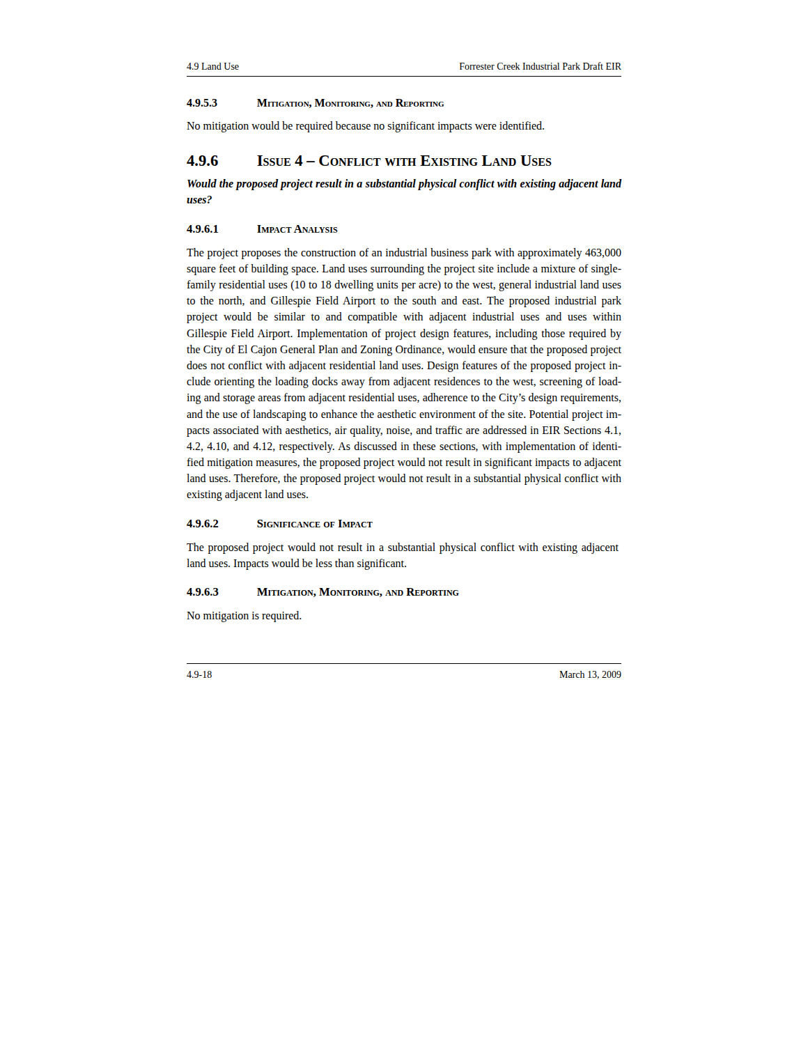4.9 Land Use
Forrester Creek Industrial Park Draft EIR
4.9.5.3 Mitigation, Monitoring, and Reporting
No mitigation would be required because no significant impacts were identified.
4.9.6 Issue 4 – Conflict with Existing Land Uses
Would the proposed project result in a substantial physical conflict with existing adjacent land uses?
4.9.6.1 Impact Analysis
The project proposes the construction of an industrial business park with approximately 463,000 square feet of building space. Land uses surrounding the project site include a mixture of single-family residential uses (10 to 18 dwelling units per acre) to the west, general industrial land uses to the north, and Gillespie Field Airport to the south and east. The proposed industrial park project would be similar to and compatible with adjacent industrial uses and uses within Gillespie Field Airport. Implementation of project design features, including those required by the City of El Cajon General Plan and Zoning Ordinance, would ensure that the proposed project does not conflict with adjacent residential land uses. Design features of the proposed project include orienting the loading docks away from adjacent residences to the west, screening of loading and storage areas from adjacent residential uses, adherence to the City’s design requirements, and the use of landscaping to enhance the aesthetic environment of the site. Potential project impacts associated with aesthetics, air quality, noise, and traffic are addressed in EIR Sections 4.1, 4.2, 4.10, and 4.12, respectively. As discussed in these sections, with implementation of identified mitigation measures, the proposed project would not result in significant impacts to adjacent land uses. Therefore, the proposed project would not result in a substantial physical conflict with existing adjacent land uses.
4.9.6.2 Significance of Impact
The proposed project would not result in a substantial physical conflict with existing adjacent land uses. Impacts would be less than significant.
4.9.6.3 Mitigation, Monitoring, and Reporting
No mitigation is required.
4.9-18
March 13, 2009